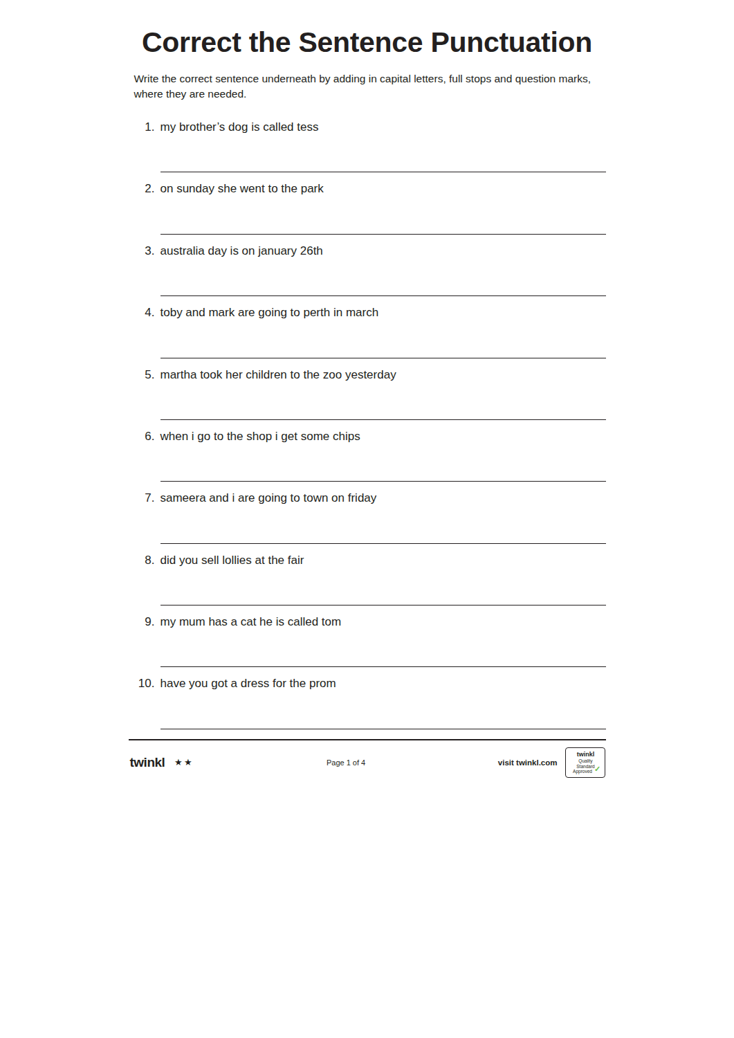Correct the Sentence Punctuation
Write the correct sentence underneath by adding in capital letters, full stops and question marks, where they are needed.
my brother’s dog is called tess
on sunday she went to the park
australia day is on january 26th
toby and mark are going to perth in march
martha took her children to the zoo yesterday
when i go to the shop i get some chips
sameera and i are going to town on friday
did you sell lollies at the fair
my mum has a cat he is called tom
have you got a dress for the prom
twinkl ★★
Page 1 of 4
visit twinkl.com
twinkl Quality Standard
Approved ✓